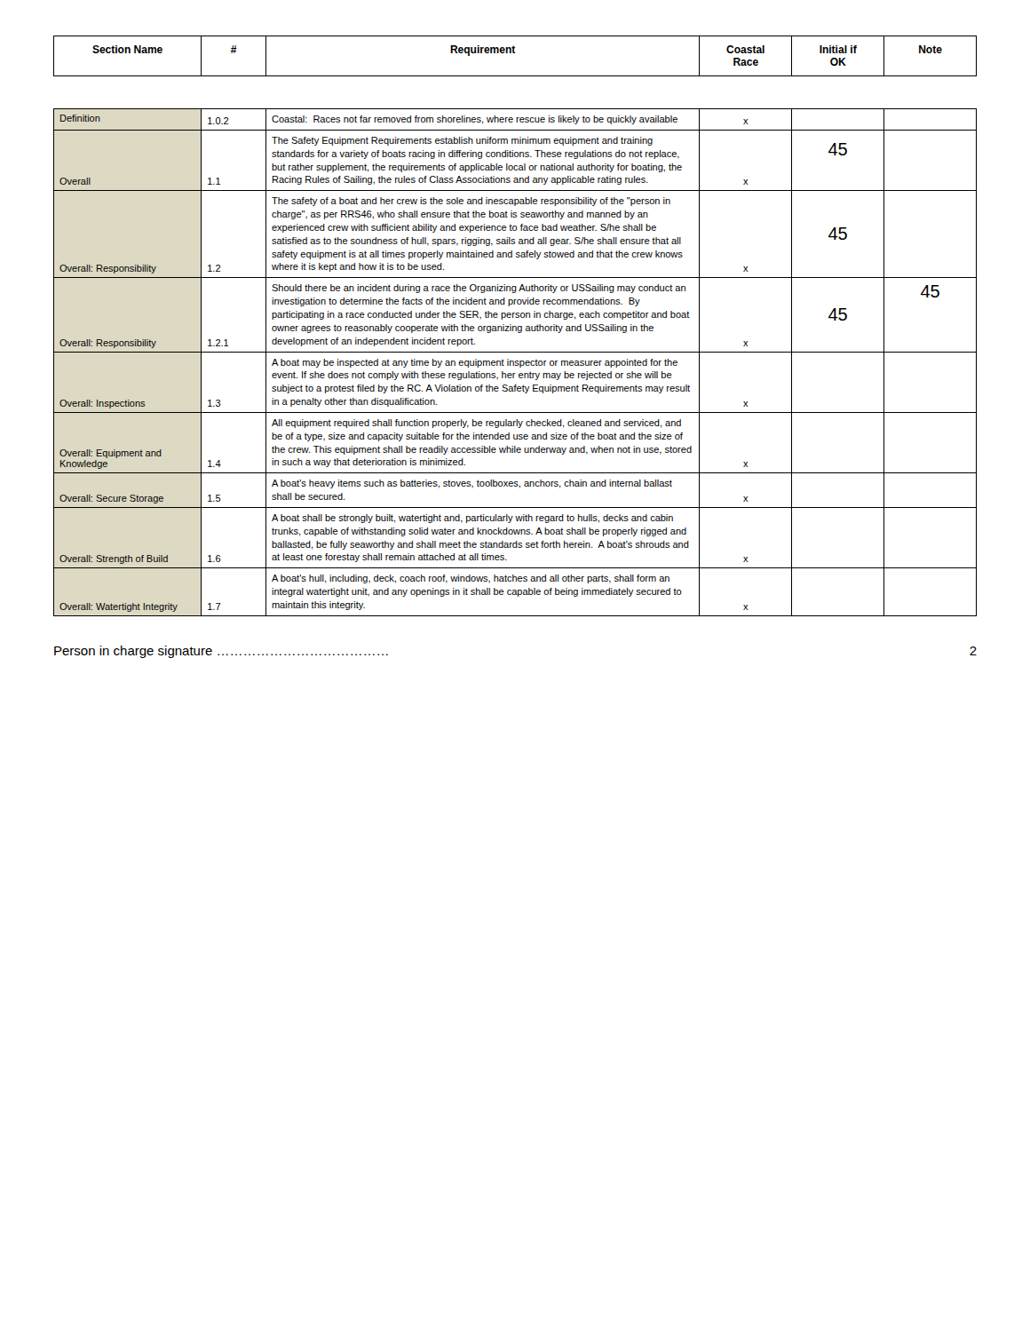| Section Name | # | Requirement | Coastal Race | Initial if OK | Note |
| --- | --- | --- | --- | --- | --- |
| Definition | 1.0.2 | Coastal: Races not far removed from shorelines, where rescue is likely to be quickly available | x | | |
| Overall | 1.1 | The Safety Equipment Requirements establish uniform minimum equipment and training standards for a variety of boats racing in differing conditions. These regulations do not replace, but rather supplement, the requirements of applicable local or national authority for boating, the Racing Rules of Sailing, the rules of Class Associations and any applicable rating rules. | x | 45 | |
| Overall: Responsibility | 1.2 | The safety of a boat and her crew is the sole and inescapable responsibility of the "person in charge", as per RRS46, who shall ensure that the boat is seaworthy and manned by an experienced crew with sufficient ability and experience to face bad weather. S/he shall be satisfied as to the soundness of hull, spars, rigging, sails and all gear. S/he shall ensure that all safety equipment is at all times properly maintained and safely stowed and that the crew knows where it is kept and how it is to be used. | x | 45 | |
| Overall: Responsibility | 1.2.1 | Should there be an incident during a race the Organizing Authority or USSailing may conduct an investigation to determine the facts of the incident and provide recommendations. By participating in a race conducted under the SER, the person in charge, each competitor and boat owner agrees to reasonably cooperate with the organizing authority and USSailing in the development of an independent incident report. | x | 45 | 45 |
| Overall: Inspections | 1.3 | A boat may be inspected at any time by an equipment inspector or measurer appointed for the event. If she does not comply with these regulations, her entry may be rejected or she will be subject to a protest filed by the RC. A Violation of the Safety Equipment Requirements may result in a penalty other than disqualification. | x | | |
| Overall: Equipment and Knowledge | 1.4 | All equipment required shall function properly, be regularly checked, cleaned and serviced, and be of a type, size and capacity suitable for the intended use and size of the boat and the size of the crew. This equipment shall be readily accessible while underway and, when not in use, stored in such a way that deterioration is minimized. | x | | |
| Overall: Secure Storage | 1.5 | A boat's heavy items such as batteries, stoves, toolboxes, anchors, chain and internal ballast shall be secured. | x | | |
| Overall: Strength of Build | 1.6 | A boat shall be strongly built, watertight and, particularly with regard to hulls, decks and cabin trunks, capable of withstanding solid water and knockdowns. A boat shall be properly rigged and ballasted, be fully seaworthy and shall meet the standards set forth herein. A boat's shrouds and at least one forestay shall remain attached at all times. | x | | |
| Overall: Watertight Integrity | 1.7 | A boat's hull, including, deck, coach roof, windows, hatches and all other parts, shall form an integral watertight unit, and any openings in it shall be capable of being immediately secured to maintain this integrity. | x | | |
Person in charge signature …………………………………
2